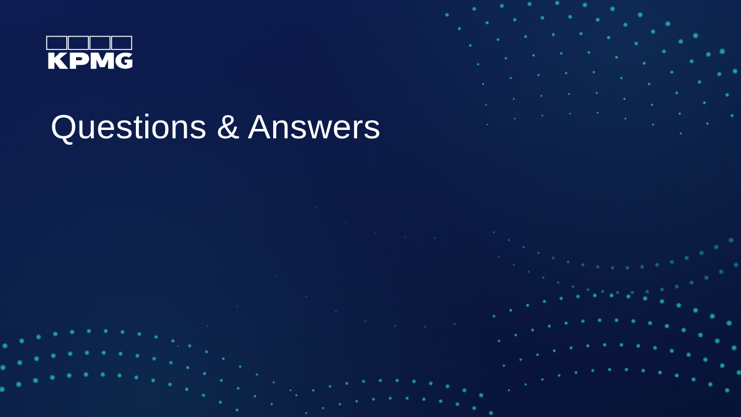Questions & Answers